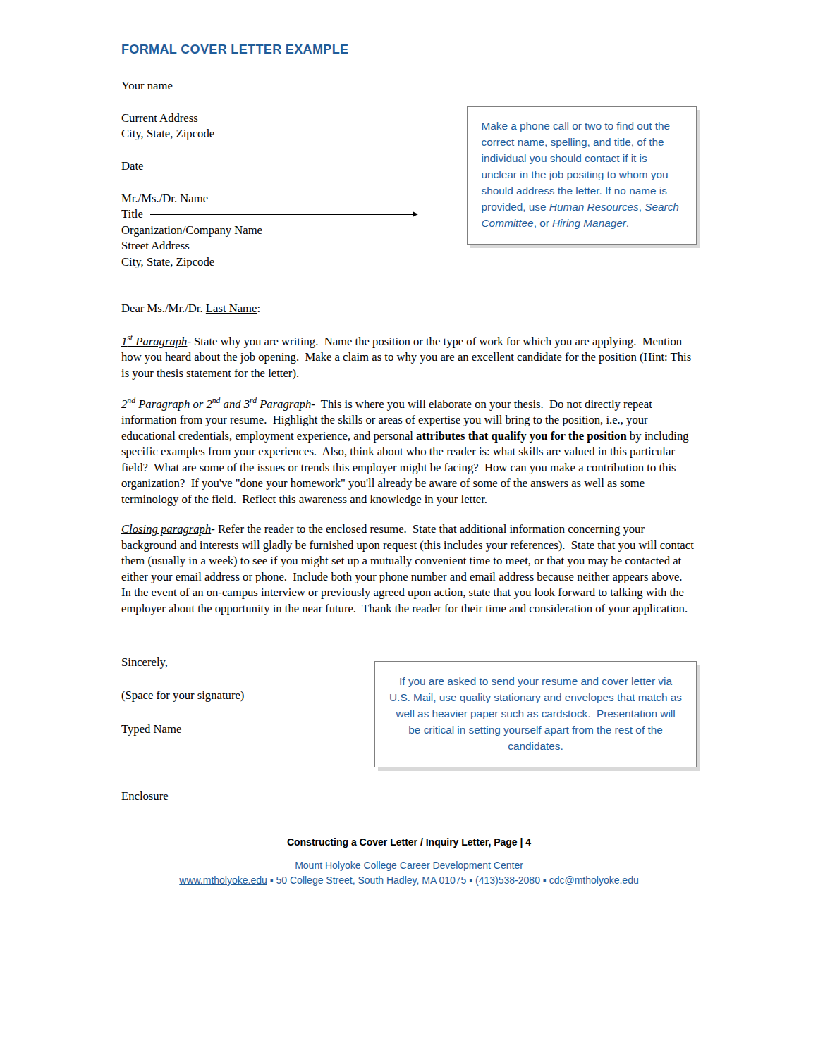FORMAL COVER LETTER EXAMPLE
Make a phone call or two to find out the correct name, spelling, and title, of the individual you should contact if it is unclear in the job positing to whom you should address the letter. If no name is provided, use Human Resources, Search Committee, or Hiring Manager.
Your name
Current Address
City, State, Zipcode
Date
Mr./Ms./Dr. Name
Title
Organization/Company Name
Street Address
City, State, Zipcode
Dear Ms./Mr./Dr. Last Name:
1st Paragraph- State why you are writing. Name the position or the type of work for which you are applying. Mention how you heard about the job opening. Make a claim as to why you are an excellent candidate for the position (Hint: This is your thesis statement for the letter).
2nd Paragraph or 2nd and 3rd Paragraph- This is where you will elaborate on your thesis. Do not directly repeat information from your resume. Highlight the skills or areas of expertise you will bring to the position, i.e., your educational credentials, employment experience, and personal attributes that qualify you for the position by including specific examples from your experiences. Also, think about who the reader is: what skills are valued in this particular field? What are some of the issues or trends this employer might be facing? How can you make a contribution to this organization? If you've "done your homework" you'll already be aware of some of the answers as well as some terminology of the field. Reflect this awareness and knowledge in your letter.
Closing paragraph- Refer the reader to the enclosed resume. State that additional information concerning your background and interests will gladly be furnished upon request (this includes your references). State that you will contact them (usually in a week) to see if you might set up a mutually convenient time to meet, or that you may be contacted at either your email address or phone. Include both your phone number and email address because neither appears above. In the event of an on-campus interview or previously agreed upon action, state that you look forward to talking with the employer about the opportunity in the near future. Thank the reader for their time and consideration of your application.
If you are asked to send your resume and cover letter via U.S. Mail, use quality stationary and envelopes that match as well as heavier paper such as cardstock. Presentation will be critical in setting yourself apart from the rest of the candidates.
Sincerely,
(Space for your signature)
Typed Name
Enclosure
Constructing a Cover Letter / Inquiry Letter, Page | 4
Mount Holyoke College Career Development Center
www.mtholyoke.edu ▪ 50 College Street, South Hadley, MA 01075 ▪ (413)538-2080 ▪ cdc@mtholyoke.edu